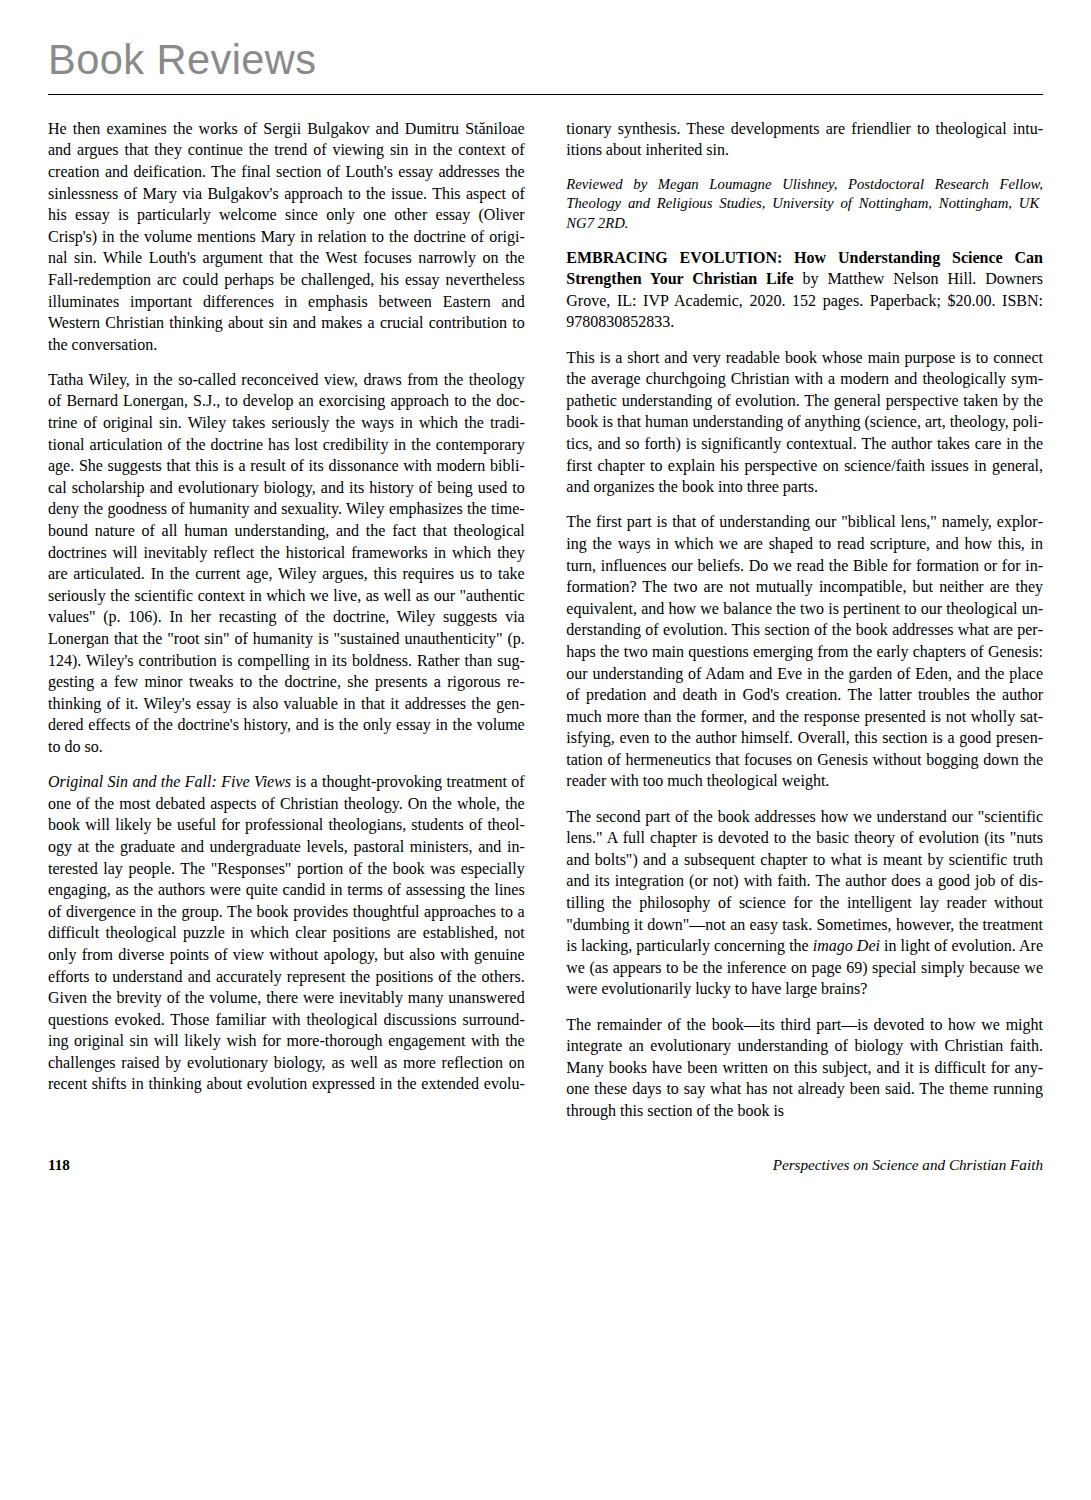Book Reviews
He then examines the works of Sergii Bulgakov and Dumitru Stăniloae and argues that they continue the trend of viewing sin in the context of creation and deification. The final section of Louth's essay addresses the sinlessness of Mary via Bulgakov's approach to the issue. This aspect of his essay is particularly welcome since only one other essay (Oliver Crisp's) in the volume mentions Mary in relation to the doctrine of original sin. While Louth's argument that the West focuses narrowly on the Fall-redemption arc could perhaps be challenged, his essay nevertheless illuminates important differences in emphasis between Eastern and Western Christian thinking about sin and makes a crucial contribution to the conversation.
Tatha Wiley, in the so-called reconceived view, draws from the theology of Bernard Lonergan, S.J., to develop an exorcising approach to the doctrine of original sin. Wiley takes seriously the ways in which the traditional articulation of the doctrine has lost credibility in the contemporary age. She suggests that this is a result of its dissonance with modern biblical scholarship and evolutionary biology, and its history of being used to deny the goodness of humanity and sexuality. Wiley emphasizes the time-bound nature of all human understanding, and the fact that theological doctrines will inevitably reflect the historical frameworks in which they are articulated. In the current age, Wiley argues, this requires us to take seriously the scientific context in which we live, as well as our "authentic values" (p. 106). In her recasting of the doctrine, Wiley suggests via Lonergan that the "root sin" of humanity is "sustained unauthenticity" (p. 124). Wiley's contribution is compelling in its boldness. Rather than suggesting a few minor tweaks to the doctrine, she presents a rigorous rethinking of it. Wiley's essay is also valuable in that it addresses the gendered effects of the doctrine's history, and is the only essay in the volume to do so.
Original Sin and the Fall: Five Views is a thought-provoking treatment of one of the most debated aspects of Christian theology. On the whole, the book will likely be useful for professional theologians, students of theology at the graduate and undergraduate levels, pastoral ministers, and interested lay people. The "Responses" portion of the book was especially engaging, as the authors were quite candid in terms of assessing the lines of divergence in the group. The book provides thoughtful approaches to a difficult theological puzzle in which clear positions are established, not only from diverse points of view without apology, but also with genuine efforts to understand and accurately represent the positions of the others. Given the brevity of the volume, there were inevitably many unanswered questions evoked. Those familiar with theological discussions surrounding original sin will likely wish for more-thorough engagement with the challenges raised by evolutionary biology, as well as more reflection on recent shifts in thinking about evolution expressed in the extended evolutionary synthesis. These developments are friendlier to theological intuitions about inherited sin.
Reviewed by Megan Loumagne Ulishney, Postdoctoral Research Fellow, Theology and Religious Studies, University of Nottingham, Nottingham, UK NG7 2RD.
EMBRACING EVOLUTION: How Understanding Science Can Strengthen Your Christian Life by Matthew Nelson Hill. Downers Grove, IL: IVP Academic, 2020. 152 pages. Paperback; $20.00. ISBN: 9780830852833.
This is a short and very readable book whose main purpose is to connect the average churchgoing Christian with a modern and theologically sympathetic understanding of evolution. The general perspective taken by the book is that human understanding of anything (science, art, theology, politics, and so forth) is significantly contextual. The author takes care in the first chapter to explain his perspective on science/faith issues in general, and organizes the book into three parts.
The first part is that of understanding our "biblical lens," namely, exploring the ways in which we are shaped to read scripture, and how this, in turn, influences our beliefs. Do we read the Bible for formation or for information? The two are not mutually incompatible, but neither are they equivalent, and how we balance the two is pertinent to our theological understanding of evolution. This section of the book addresses what are perhaps the two main questions emerging from the early chapters of Genesis: our understanding of Adam and Eve in the garden of Eden, and the place of predation and death in God's creation. The latter troubles the author much more than the former, and the response presented is not wholly satisfying, even to the author himself. Overall, this section is a good presentation of hermeneutics that focuses on Genesis without bogging down the reader with too much theological weight.
The second part of the book addresses how we understand our "scientific lens." A full chapter is devoted to the basic theory of evolution (its "nuts and bolts") and a subsequent chapter to what is meant by scientific truth and its integration (or not) with faith. The author does a good job of distilling the philosophy of science for the intelligent lay reader without "dumbing it down"—not an easy task. Sometimes, however, the treatment is lacking, particularly concerning the imago Dei in light of evolution. Are we (as appears to be the inference on page 69) special simply because we were evolutionarily lucky to have large brains?
The remainder of the book—its third part—is devoted to how we might integrate an evolutionary understanding of biology with Christian faith. Many books have been written on this subject, and it is difficult for anyone these days to say what has not already been said. The theme running through this section of the book is
118 Perspectives on Science and Christian Faith